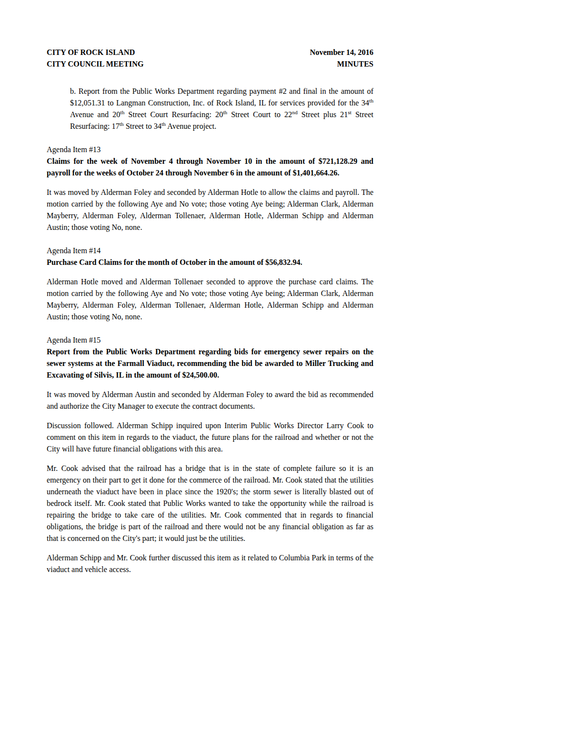CITY OF ROCK ISLAND
CITY COUNCIL MEETING
November 14, 2016
MINUTES
b. Report from the Public Works Department regarding payment #2 and final in the amount of $12,051.31 to Langman Construction, Inc. of Rock Island, IL for services provided for the 34th Avenue and 20th Street Court Resurfacing: 20th Street Court to 22nd Street plus 21st Street Resurfacing: 17th Street to 34th Avenue project.
Agenda Item #13
Claims for the week of November 4 through November 10 in the amount of $721,128.29 and payroll for the weeks of October 24 through November 6 in the amount of $1,401,664.26.
It was moved by Alderman Foley and seconded by Alderman Hotle to allow the claims and payroll. The motion carried by the following Aye and No vote; those voting Aye being; Alderman Clark, Alderman Mayberry, Alderman Foley, Alderman Tollenaer, Alderman Hotle, Alderman Schipp and Alderman Austin; those voting No, none.
Agenda Item #14
Purchase Card Claims for the month of October in the amount of $56,832.94.
Alderman Hotle moved and Alderman Tollenaer seconded to approve the purchase card claims. The motion carried by the following Aye and No vote; those voting Aye being; Alderman Clark, Alderman Mayberry, Alderman Foley, Alderman Tollenaer, Alderman Hotle, Alderman Schipp and Alderman Austin; those voting No, none.
Agenda Item #15
Report from the Public Works Department regarding bids for emergency sewer repairs on the sewer systems at the Farmall Viaduct, recommending the bid be awarded to Miller Trucking and Excavating of Silvis, IL in the amount of $24,500.00.
It was moved by Alderman Austin and seconded by Alderman Foley to award the bid as recommended and authorize the City Manager to execute the contract documents.
Discussion followed. Alderman Schipp inquired upon Interim Public Works Director Larry Cook to comment on this item in regards to the viaduct, the future plans for the railroad and whether or not the City will have future financial obligations with this area.
Mr. Cook advised that the railroad has a bridge that is in the state of complete failure so it is an emergency on their part to get it done for the commerce of the railroad. Mr. Cook stated that the utilities underneath the viaduct have been in place since the 1920's; the storm sewer is literally blasted out of bedrock itself. Mr. Cook stated that Public Works wanted to take the opportunity while the railroad is repairing the bridge to take care of the utilities. Mr. Cook commented that in regards to financial obligations, the bridge is part of the railroad and there would not be any financial obligation as far as that is concerned on the City's part; it would just be the utilities.
Alderman Schipp and Mr. Cook further discussed this item as it related to Columbia Park in terms of the viaduct and vehicle access.